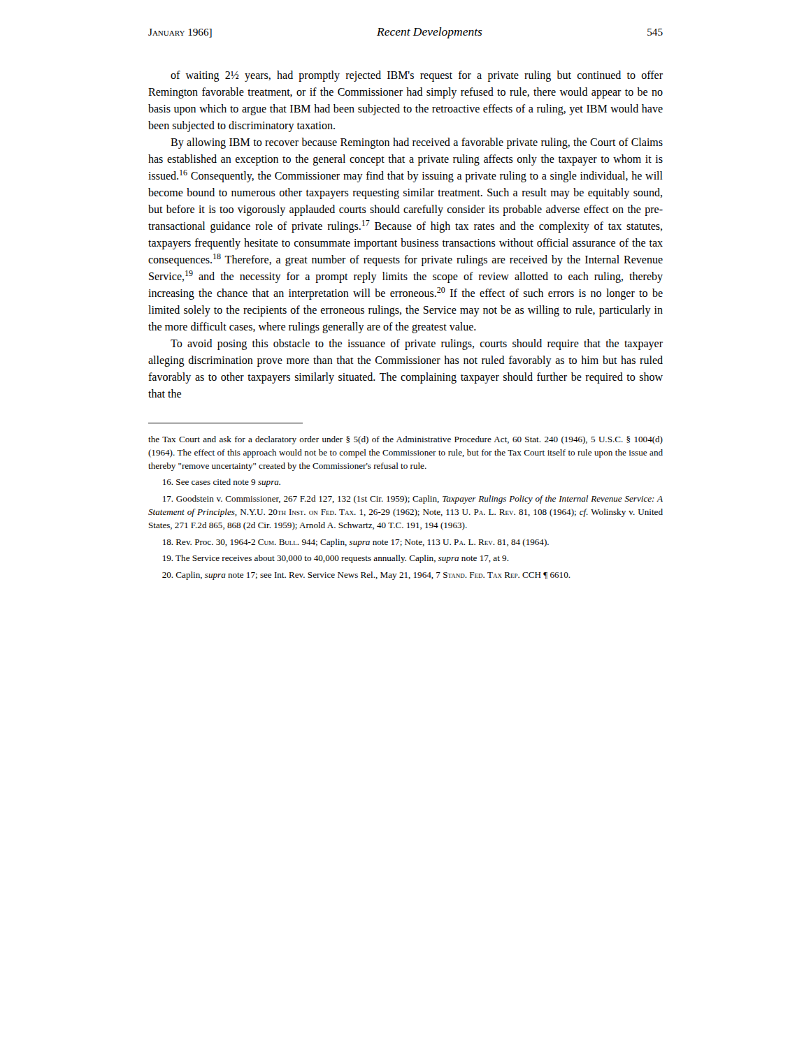January 1966] Recent Developments 545
of waiting 2½ years, had promptly rejected IBM's request for a private ruling but continued to offer Remington favorable treatment, or if the Commissioner had simply refused to rule, there would appear to be no basis upon which to argue that IBM had been subjected to the retroactive effects of a ruling, yet IBM would have been subjected to discriminatory taxation.
By allowing IBM to recover because Remington had received a favorable private ruling, the Court of Claims has established an exception to the general concept that a private ruling affects only the taxpayer to whom it is issued.16 Consequently, the Commissioner may find that by issuing a private ruling to a single individual, he will become bound to numerous other taxpayers requesting similar treatment. Such a result may be equitably sound, but before it is too vigorously applauded courts should carefully consider its probable adverse effect on the pre-transactional guidance role of private rulings.17 Because of high tax rates and the complexity of tax statutes, taxpayers frequently hesitate to consummate important business transactions without official assurance of the tax consequences.18 Therefore, a great number of requests for private rulings are received by the Internal Revenue Service,19 and the necessity for a prompt reply limits the scope of review allotted to each ruling, thereby increasing the chance that an interpretation will be erroneous.20 If the effect of such errors is no longer to be limited solely to the recipients of the erroneous rulings, the Service may not be as willing to rule, particularly in the more difficult cases, where rulings generally are of the greatest value.
To avoid posing this obstacle to the issuance of private rulings, courts should require that the taxpayer alleging discrimination prove more than that the Commissioner has not ruled favorably as to him but has ruled favorably as to other taxpayers similarly situated. The complaining taxpayer should further be required to show that the
the Tax Court and ask for a declaratory order under § 5(d) of the Administrative Procedure Act, 60 Stat. 240 (1946), 5 U.S.C. § 1004(d) (1964). The effect of this approach would not be to compel the Commissioner to rule, but for the Tax Court itself to rule upon the issue and thereby "remove uncertainty" created by the Commissioner's refusal to rule.
16. See cases cited note 9 supra.
17. Goodstein v. Commissioner, 267 F.2d 127, 132 (1st Cir. 1959); Caplin, Taxpayer Rulings Policy of the Internal Revenue Service: A Statement of Principles, N.Y.U. 20th Inst. on Fed. Tax. 1, 26-29 (1962); Note, 113 U. Pa. L. Rev. 81, 108 (1964); cf. Wolinsky v. United States, 271 F.2d 865, 868 (2d Cir. 1959); Arnold A. Schwartz, 40 T.C. 191, 194 (1963).
18. Rev. Proc. 30, 1964-2 Cum. Bull. 944; Caplin, supra note 17; Note, 113 U. Pa. L. Rev. 81, 84 (1964).
19. The Service receives about 30,000 to 40,000 requests annually. Caplin, supra note 17, at 9.
20. Caplin, supra note 17; see Int. Rev. Service News Rel., May 21, 1964, 7 Stand. Fed. Tax Rep. CCH ¶ 6610.